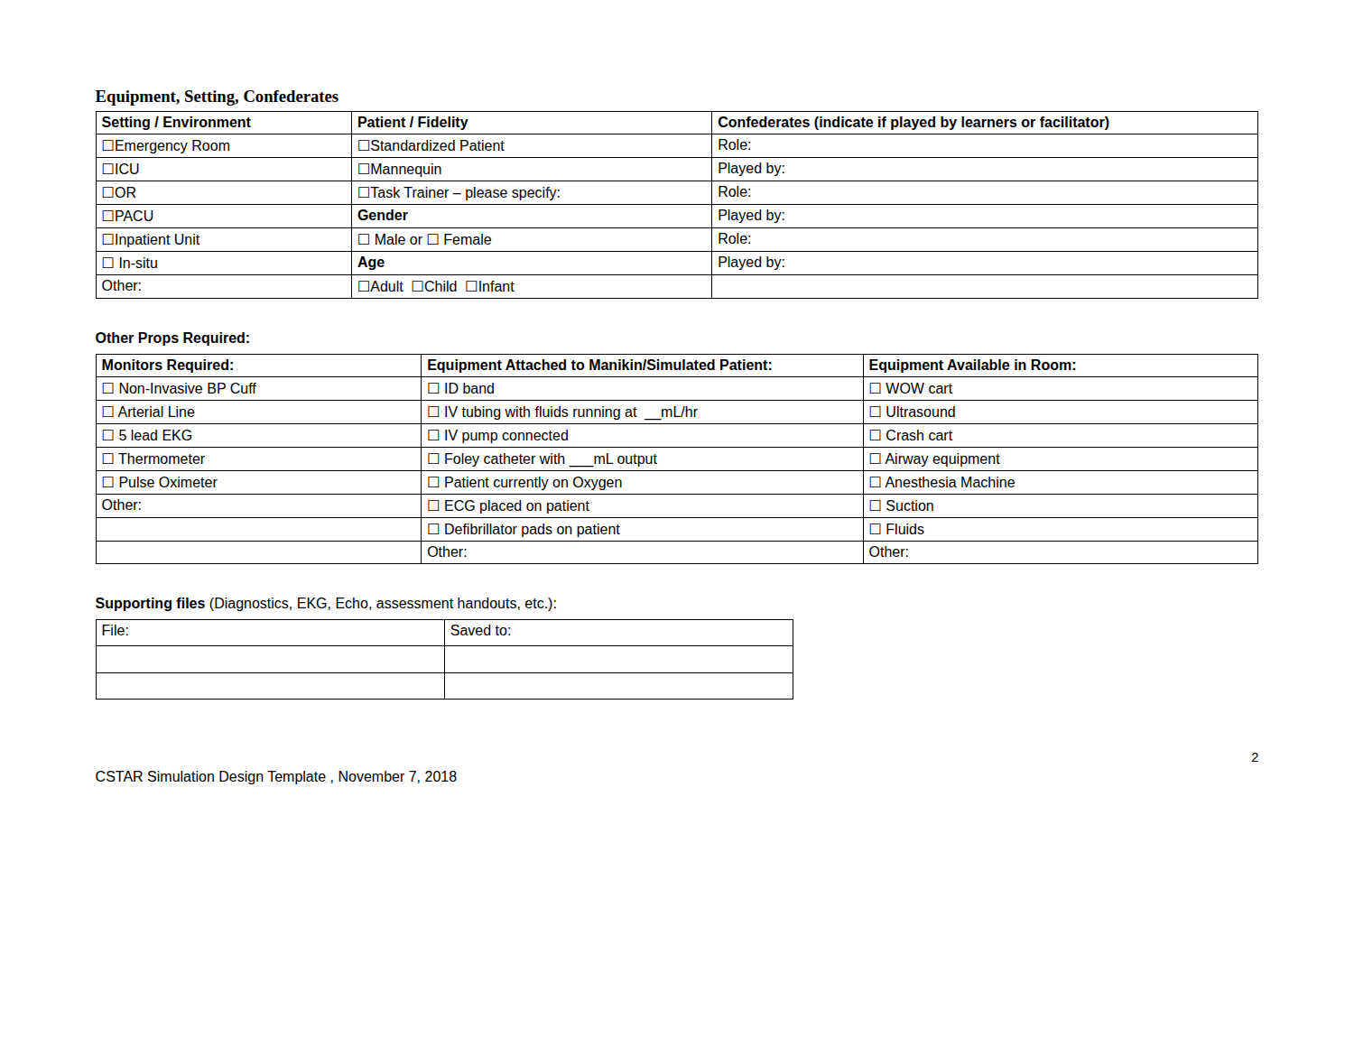Equipment, Setting, Confederates
| Setting / Environment | Patient / Fidelity | Confederates (indicate if played by learners or facilitator) |
| --- | --- | --- |
| ☐ Emergency Room | ☐ Standardized Patient | Role: |
| ☐ ICU | ☐ Mannequin | Played by: |
| ☐ OR | ☐ Task Trainer – please specify: | Role: |
| ☐ PACU | Gender | Played by: |
| ☐ Inpatient Unit | ☐ Male or ☐ Female | Role: |
| ☐ In-situ | Age | Played by: |
| Other: | ☐ Adult ☐ Child ☐ Infant | |
Other Props Required:
| Monitors Required: | Equipment Attached to Manikin/Simulated Patient: | Equipment Available in Room: |
| --- | --- | --- |
| ☐ Non-Invasive BP Cuff | ☐ ID band | ☐ WOW cart |
| ☐ Arterial Line | ☐ IV tubing with fluids running at __mL/hr | ☐ Ultrasound |
| ☐ 5 lead EKG | ☐ IV pump connected | ☐ Crash cart |
| ☐ Thermometer | ☐ Foley catheter with ___mL output | ☐ Airway equipment |
| ☐ Pulse Oximeter | ☐ Patient currently on Oxygen | ☐ Anesthesia Machine |
| Other: | ☐ ECG placed on patient | ☐ Suction |
| | ☐ Defibrillator pads on patient | ☐ Fluids |
| | Other: | Other: |
Supporting files (Diagnostics, EKG, Echo, assessment handouts, etc.):
| File: | Saved to: |
2
CSTAR Simulation Design Template , November 7, 2018